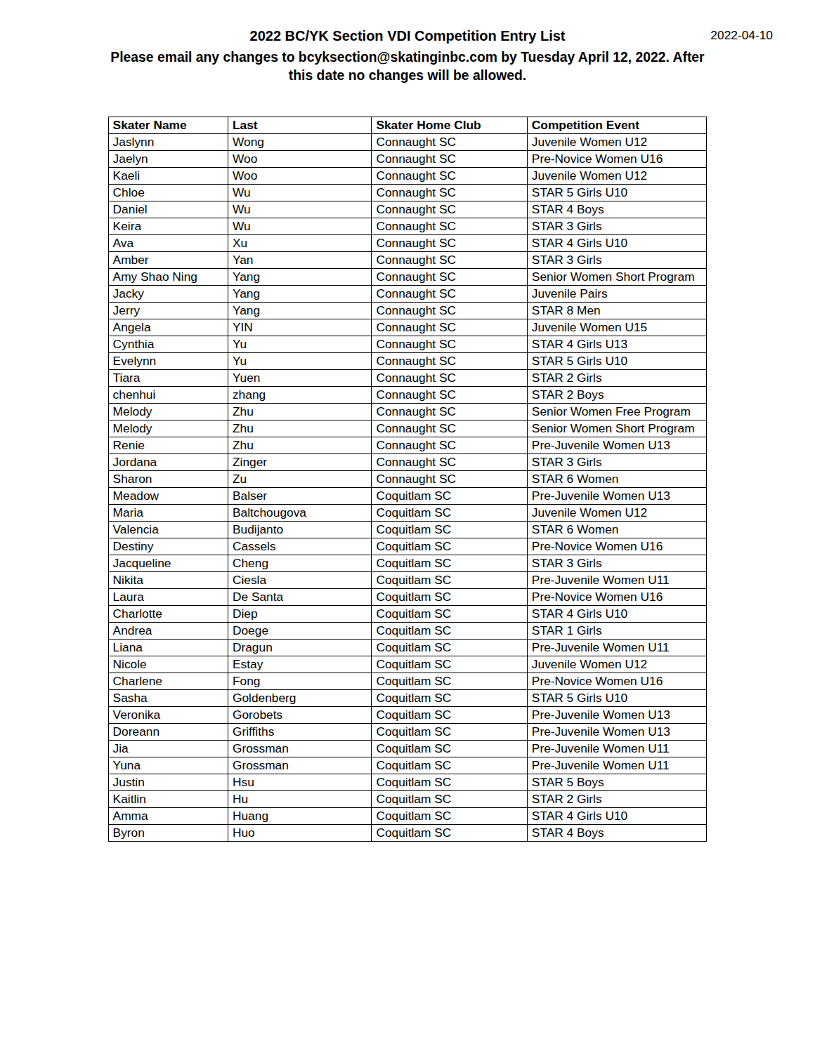2022-04-10
2022 BC/YK Section VDI Competition Entry List
Please email any changes to bcyksection@skatinginbc.com by Tuesday April 12, 2022. After this date no changes will be allowed.
| Skater Name | Last | Skater Home Club | Competition Event |
| --- | --- | --- | --- |
| Jaslynn | Wong | Connaught SC | Juvenile Women U12 |
| Jaelyn | Woo | Connaught SC | Pre-Novice Women U16 |
| Kaeli | Woo | Connaught SC | Juvenile Women U12 |
| Chloe | Wu | Connaught SC | STAR 5 Girls U10 |
| Daniel | Wu | Connaught SC | STAR 4 Boys |
| Keira | Wu | Connaught SC | STAR 3 Girls |
| Ava | Xu | Connaught SC | STAR 4 Girls U10 |
| Amber | Yan | Connaught SC | STAR 3 Girls |
| Amy Shao Ning | Yang | Connaught SC | Senior Women Short Program |
| Jacky | Yang | Connaught SC | Juvenile Pairs |
| Jerry | Yang | Connaught SC | STAR 8 Men |
| Angela | YIN | Connaught SC | Juvenile Women U15 |
| Cynthia | Yu | Connaught SC | STAR 4 Girls U13 |
| Evelynn | Yu | Connaught SC | STAR 5 Girls U10 |
| Tiara | Yuen | Connaught SC | STAR 2 Girls |
| chenhui | zhang | Connaught SC | STAR 2 Boys |
| Melody | Zhu | Connaught SC | Senior Women Free Program |
| Melody | Zhu | Connaught SC | Senior Women Short Program |
| Renie | Zhu | Connaught SC | Pre-Juvenile Women U13 |
| Jordana | Zinger | Connaught SC | STAR 3 Girls |
| Sharon | Zu | Connaught SC | STAR 6 Women |
| Meadow | Balser | Coquitlam SC | Pre-Juvenile Women U13 |
| Maria | Baltchougova | Coquitlam SC | Juvenile Women U12 |
| Valencia | Budijanto | Coquitlam SC | STAR 6 Women |
| Destiny | Cassels | Coquitlam SC | Pre-Novice Women U16 |
| Jacqueline | Cheng | Coquitlam SC | STAR 3 Girls |
| Nikita | Ciesla | Coquitlam SC | Pre-Juvenile Women U11 |
| Laura | De Santa | Coquitlam SC | Pre-Novice Women U16 |
| Charlotte | Diep | Coquitlam SC | STAR 4 Girls U10 |
| Andrea | Doege | Coquitlam SC | STAR 1 Girls |
| Liana | Dragun | Coquitlam SC | Pre-Juvenile Women U11 |
| Nicole | Estay | Coquitlam SC | Juvenile Women U12 |
| Charlene | Fong | Coquitlam SC | Pre-Novice Women U16 |
| Sasha | Goldenberg | Coquitlam SC | STAR 5 Girls U10 |
| Veronika | Gorobets | Coquitlam SC | Pre-Juvenile Women U13 |
| Doreann | Griffiths | Coquitlam SC | Pre-Juvenile Women U13 |
| Jia | Grossman | Coquitlam SC | Pre-Juvenile Women U11 |
| Yuna | Grossman | Coquitlam SC | Pre-Juvenile Women U11 |
| Justin | Hsu | Coquitlam SC | STAR 5 Boys |
| Kaitlin | Hu | Coquitlam SC | STAR 2 Girls |
| Amma | Huang | Coquitlam SC | STAR 4 Girls U10 |
| Byron | Huo | Coquitlam SC | STAR 4 Boys |